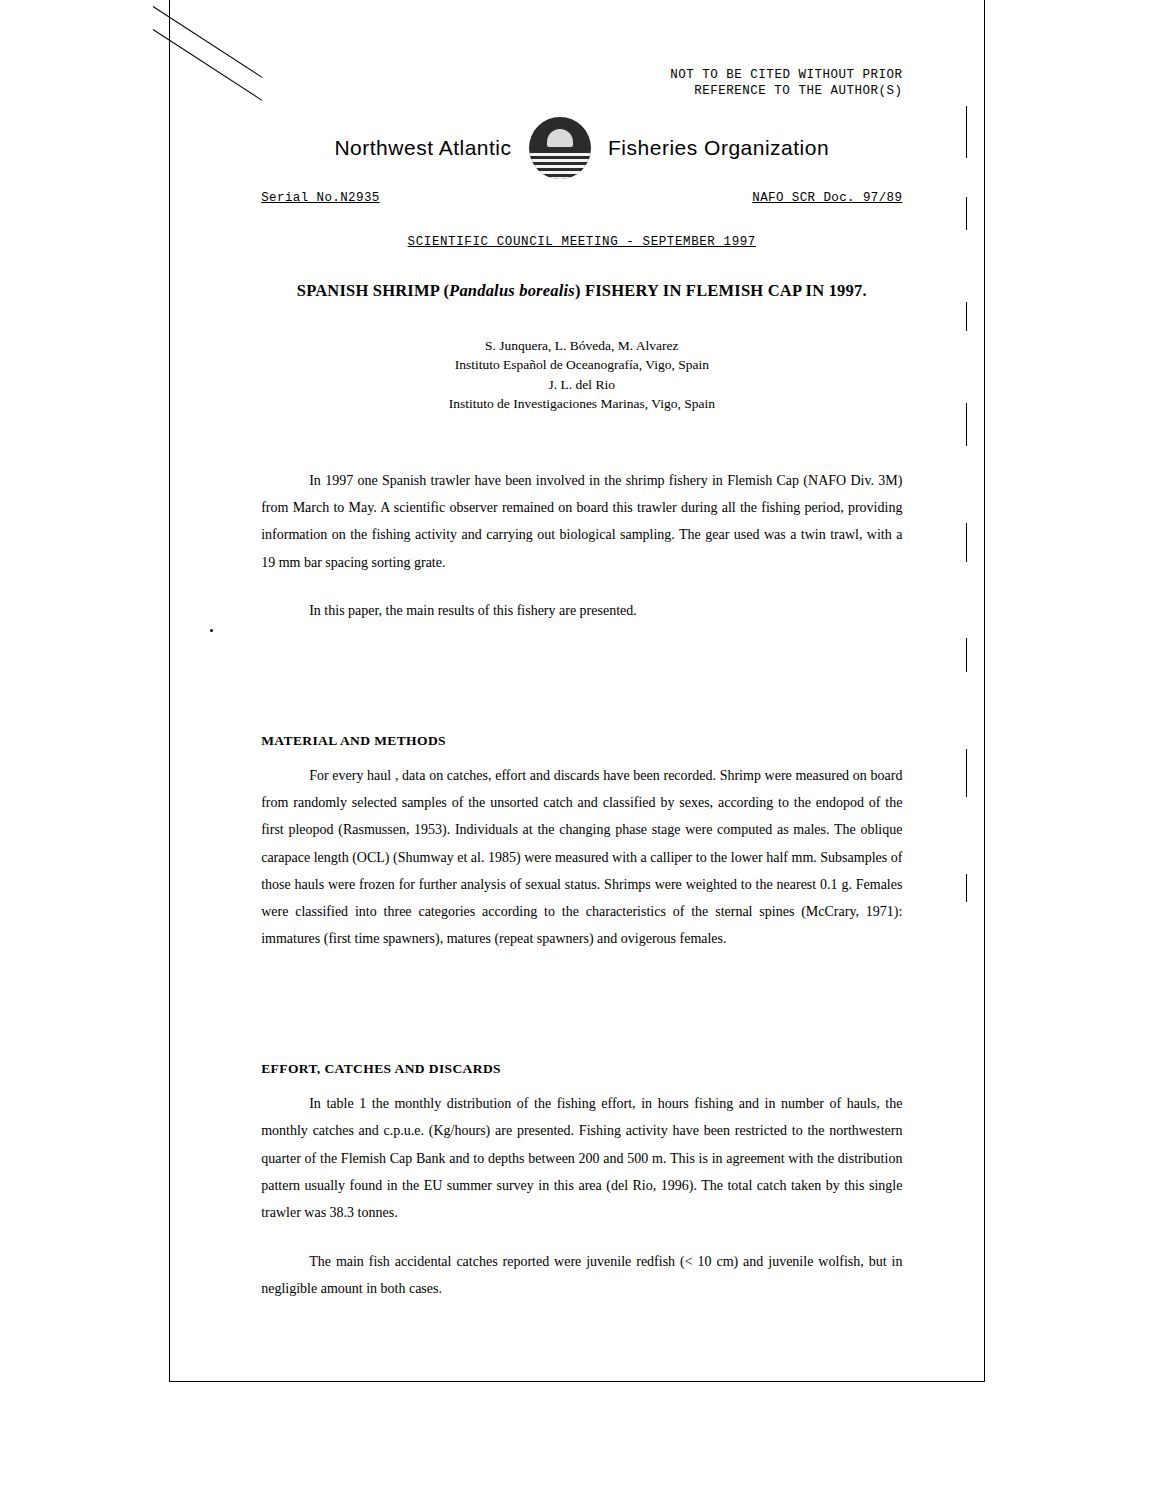NOT TO BE CITED WITHOUT PRIOR
REFERENCE TO THE AUTHOR(S)
Northwest Atlantic
Fisheries Organization
Serial No.N2935
NAFO SCR Doc. 97/89
SCIENTIFIC COUNCIL MEETING - SEPTEMBER 1997
SPANISH SHRIMP (Pandalus borealis) FISHERY IN FLEMISH CAP IN 1997.
S. Junquera, L. Bóveda, M. Alvarez
Instituto Español de Oceanografía, Vigo, Spain
J. L. del Rio
Instituto de Investigaciones Marinas, Vigo, Spain
In 1997 one Spanish trawler have been involved in the shrimp fishery in Flemish Cap (NAFO Div. 3M) from March to May. A scientific observer remained on board this trawler during all the fishing period, providing information on the fishing activity and carrying out biological sampling. The gear used was a twin trawl, with a 19 mm bar spacing sorting grate.
In this paper, the main results of this fishery are presented.
MATERIAL AND METHODS
For every haul , data on catches, effort and discards have been recorded. Shrimp were measured on board from randomly selected samples of the unsorted catch and classified by sexes, according to the endopod of the first pleopod (Rasmussen, 1953). Individuals at the changing phase stage were computed as males. The oblique carapace length (OCL) (Shumway et al. 1985) were measured with a calliper to the lower half mm. Subsamples of those hauls were frozen for further analysis of sexual status. Shrimps were weighted to the nearest 0.1 g. Females were classified into three categories according to the characteristics of the sternal spines (McCrary, 1971): immatures (first time spawners), matures (repeat spawners) and ovigerous females.
EFFORT, CATCHES AND DISCARDS
In table 1 the monthly distribution of the fishing effort, in hours fishing and in number of hauls, the monthly catches and c.p.u.e. (Kg/hours) are presented. Fishing activity have been restricted to the northwestern quarter of the Flemish Cap Bank and to depths between 200 and 500 m. This is in agreement with the distribution pattern usually found in the EU summer survey in this area (del Rio, 1996). The total catch taken by this single trawler was 38.3 tonnes.
The main fish accidental catches reported were juvenile redfish (< 10 cm) and juvenile wolfish, but in negligible amount in both cases.